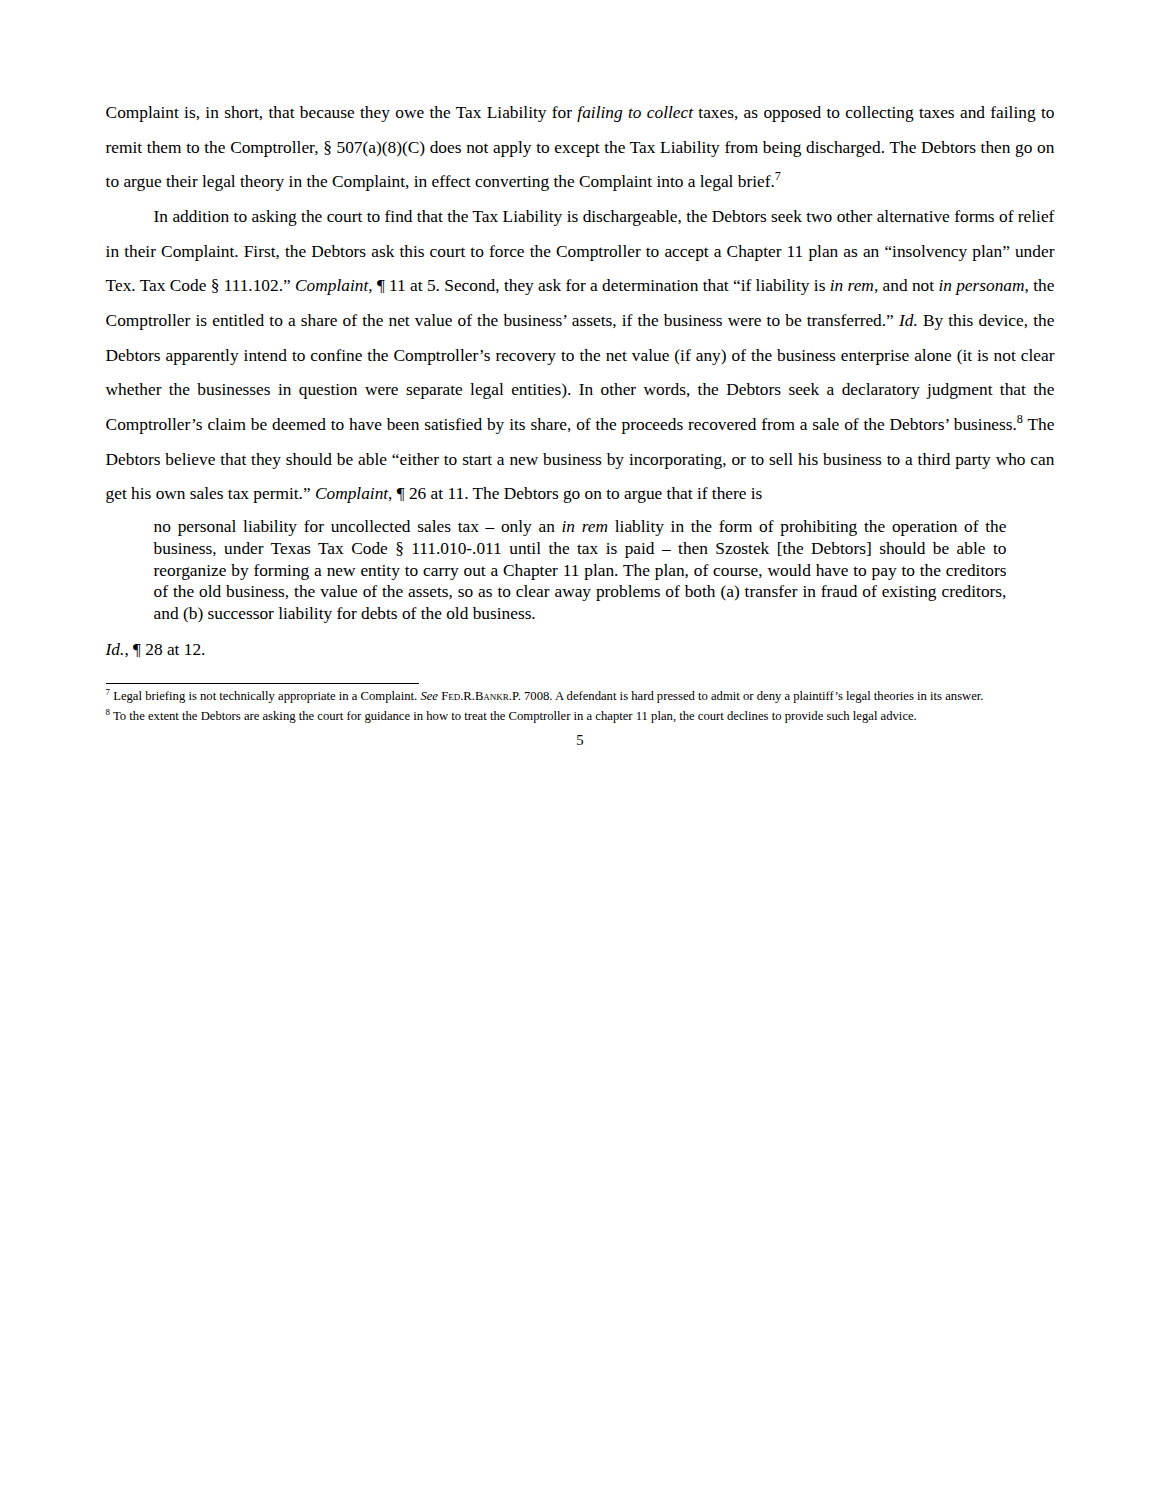Complaint is, in short, that because they owe the Tax Liability for failing to collect taxes, as opposed to collecting taxes and failing to remit them to the Comptroller, § 507(a)(8)(C) does not apply to except the Tax Liability from being discharged. The Debtors then go on to argue their legal theory in the Complaint, in effect converting the Complaint into a legal brief.7
In addition to asking the court to find that the Tax Liability is dischargeable, the Debtors seek two other alternative forms of relief in their Complaint. First, the Debtors ask this court to force the Comptroller to accept a Chapter 11 plan as an “insolvency plan” under Tex. Tax Code § 111.102.” Complaint, ¶ 11 at 5. Second, they ask for a determination that “if liability is in rem, and not in personam, the Comptroller is entitled to a share of the net value of the business’ assets, if the business were to be transferred.” Id. By this device, the Debtors apparently intend to confine the Comptroller’s recovery to the net value (if any) of the business enterprise alone (it is not clear whether the businesses in question were separate legal entities). In other words, the Debtors seek a declaratory judgment that the Comptroller’s claim be deemed to have been satisfied by its share, of the proceeds recovered from a sale of the Debtors’ business.8 The Debtors believe that they should be able “either to start a new business by incorporating, or to sell his business to a third party who can get his own sales tax permit.” Complaint, ¶ 26 at 11. The Debtors go on to argue that if there is
no personal liability for uncollected sales tax – only an in rem liablity in the form of prohibiting the operation of the business, under Texas Tax Code § 111.010-.011 until the tax is paid – then Szostek [the Debtors] should be able to reorganize by forming a new entity to carry out a Chapter 11 plan. The plan, of course, would have to pay to the creditors of the old business, the value of the assets, so as to clear away problems of both (a) transfer in fraud of existing creditors, and (b) successor liability for debts of the old business.
Id., ¶ 28 at 12.
7 Legal briefing is not technically appropriate in a Complaint. See Fed.R.Bankr.P. 7008. A defendant is hard pressed to admit or deny a plaintiff’s legal theories in its answer.
8 To the extent the Debtors are asking the court for guidance in how to treat the Comptroller in a chapter 11 plan, the court declines to provide such legal advice.
5